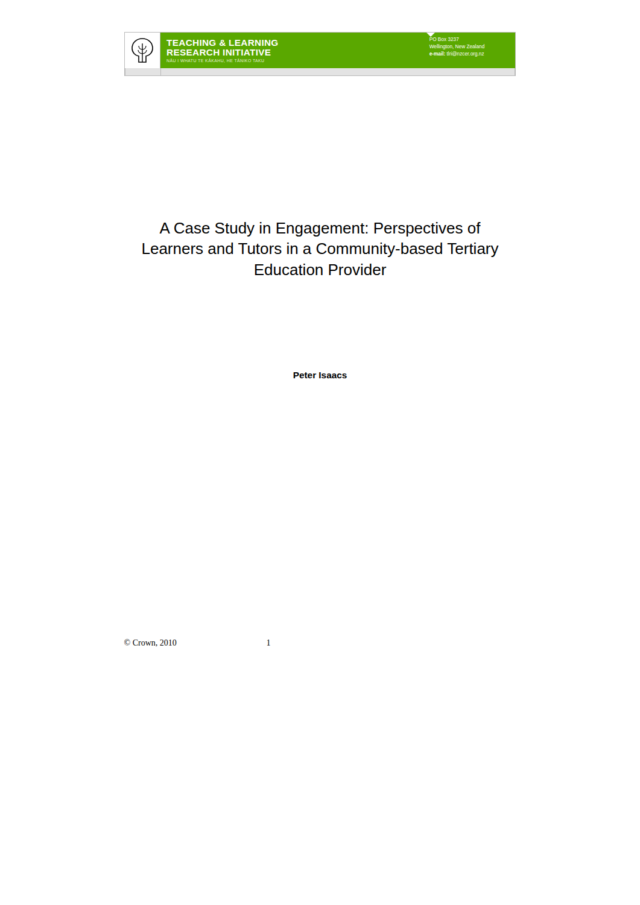Teaching & Learning Research Initiative Nāu i whatu te kākahu, he tāniko taku
PO Box 3237
Wellington, New Zealand
e-mail: tlri@nzcer.org.nz
A Case Study in Engagement: Perspectives of Learners and Tutors in a Community-based Tertiary Education Provider
Peter Isaacs
© Crown, 2010 1